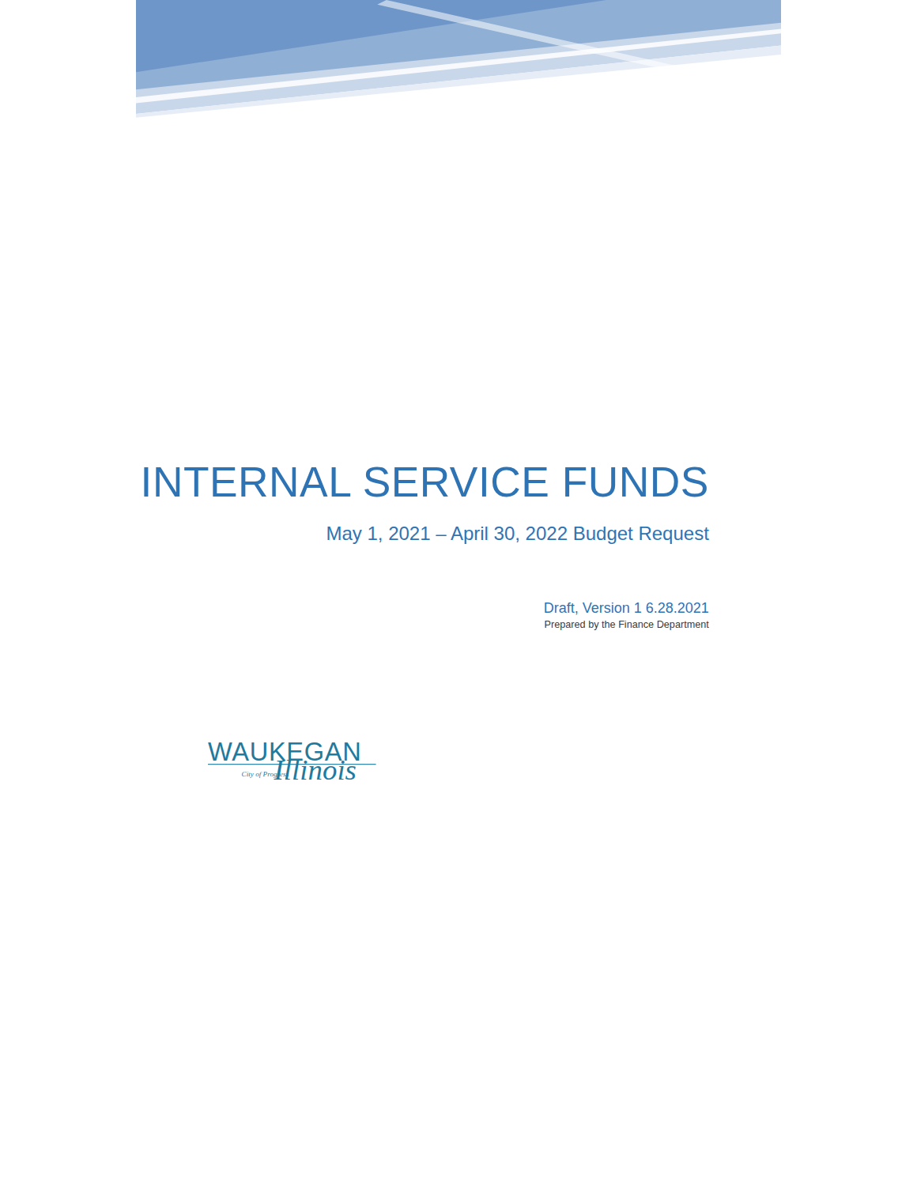INTERNAL SERVICE FUNDS
May 1, 2021 – April 30, 2022 Budget Request
Draft, Version 1 6.28.2021
Prepared by the Finance Department
WAUKEGAN Illinois City of Progress